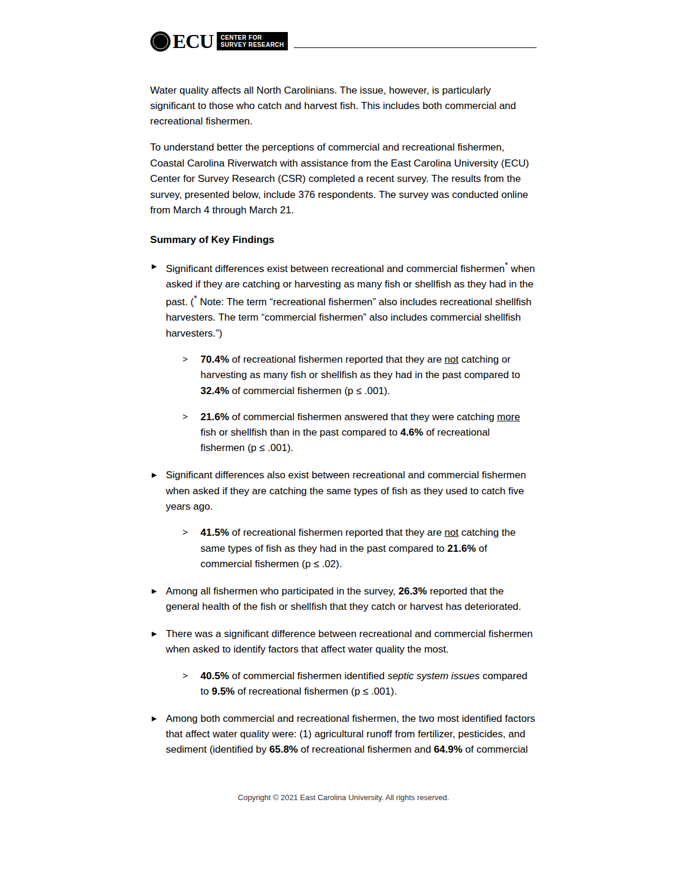ECU Center for
Survey Research
Water quality affects all North Carolinians. The issue, however, is particularly significant to those who catch and harvest fish. This includes both commercial and recreational fishermen.
To understand better the perceptions of commercial and recreational fishermen, Coastal Carolina Riverwatch with assistance from the East Carolina University (ECU) Center for Survey Research (CSR) completed a recent survey. The results from the survey, presented below, include 376 respondents. The survey was conducted online from March 4 through March 21.
Summary of Key Findings
Significant differences exist between recreational and commercial fishermen* when asked if they are catching or harvesting as many fish or shellfish as they had in the past. (* Note: The term “recreational fishermen” also includes recreational shellfish harvesters. The term “commercial fishermen” also includes commercial shellfish harvesters.”)
70.4% of recreational fishermen reported that they are not catching or harvesting as many fish or shellfish as they had in the past compared to 32.4% of commercial fishermen (p ≤ .001).
21.6% of commercial fishermen answered that they were catching more fish or shellfish than in the past compared to 4.6% of recreational fishermen (p ≤ .001).
Significant differences also exist between recreational and commercial fishermen when asked if they are catching the same types of fish as they used to catch five years ago.
41.5% of recreational fishermen reported that they are not catching the same types of fish as they had in the past compared to 21.6% of commercial fishermen (p ≤ .02).
Among all fishermen who participated in the survey, 26.3% reported that the general health of the fish or shellfish that they catch or harvest has deteriorated.
There was a significant difference between recreational and commercial fishermen when asked to identify factors that affect water quality the most.
40.5% of commercial fishermen identified septic system issues compared to 9.5% of recreational fishermen (p ≤ .001).
Among both commercial and recreational fishermen, the two most identified factors that affect water quality were: (1) agricultural runoff from fertilizer, pesticides, and sediment (identified by 65.8% of recreational fishermen and 64.9% of commercial
Copyright © 2021 East Carolina University. All rights reserved.